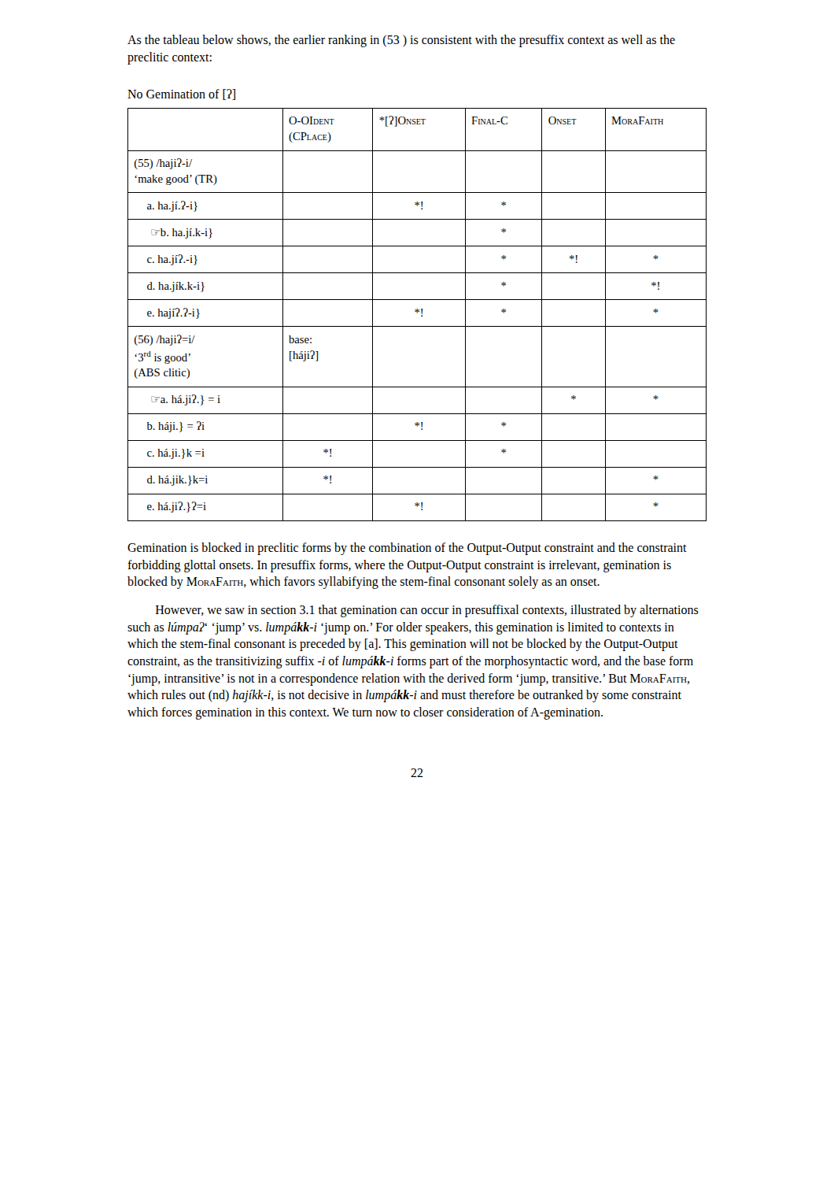As the tableau below shows, the earlier ranking in (53 ) is consistent with the presuffix context as well as the preclitic context:
No Gemination of [ʔ]
| | O-O Ident (C Place ) | *[ʔ]O nset | F inal -C | O nset | M ora F aith |
| --- | --- | --- | --- | --- | --- |
| (55) /hajiʔ-i/ ‘make good’ (TR) | | | | | |
| a. ha.jí.ʔ-i} | | *! | * | | |
| ☞ b. ha.jí.k-i} | | | * | | |
| c. ha.jíʔ.-i} | | | * | *! | * |
| d. ha.jík.k-i} | | | * | | *! |
| e. hajíʔ.ʔ-i} | | *! | * | | * |
| (56) /hajiʔ=i/ ‘3 rd is good’ (ABS clitic) | base: [hájiʔ] | | | | |
| ☞ a. há.jiʔ.} = i | | | | * | * |
| b. háji.} = ʔi | | *! | * | | |
| c. há.ji.}k =i | *! | | * | | |
| d. há.jik.}k=i | *! | | | | * |
| e. há.jiʔ.}ʔ=i | | *! | | | * |
Gemination is blocked in preclitic forms by the combination of the Output-Output constraint and the constraint forbidding glottal onsets. In presuffix forms, where the Output-Output constraint is irrelevant, gemination is blocked by Mora Faith, which favors syllabifying the stem-final consonant solely as an onset.
However, we saw in section 3.1 that gemination can occur in presuffixal contexts, illustrated by alternations such as lúmpaʔ‘ ‘jump’ vs. lumpákk-i ‘jump on.’ For older speakers, this gemination is limited to contexts in which the stem-final consonant is preceded by [a]. This gemination will not be blocked by the Output-Output constraint, as the transitivizing suffix -i of lumpákk-i forms part of the morphosyntactic word, and the base form ‘jump, intransitive’ is not in a correspondence relation with the derived form ‘jump, transitive.’ But Mora Faith, which rules out (nd) hajíkk-i, is not decisive in lumpákk-i and must therefore be outranked by some constraint which forces gemination in this context. We turn now to closer consideration of A-gemination.
22